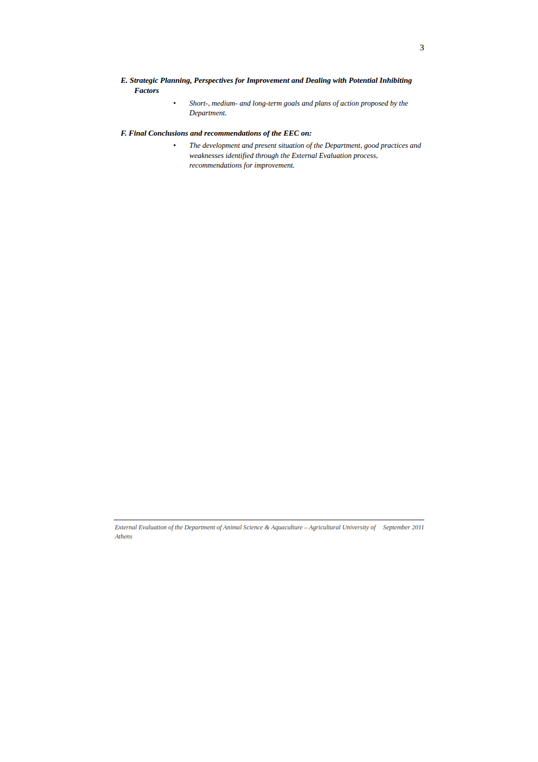3
E. Strategic Planning, Perspectives for Improvement and Dealing with Potential Inhibiting Factors
Short-, medium- and long-term goals and plans of action proposed by the Department.
F. Final Conclusions and recommendations of the EEC on:
The development and present situation of the Department, good practices and weaknesses identified through the External Evaluation process, recommendations for improvement.
External Evaluation of the Department of Animal Science & Aquaculture – Agricultural University of Athens September 2011